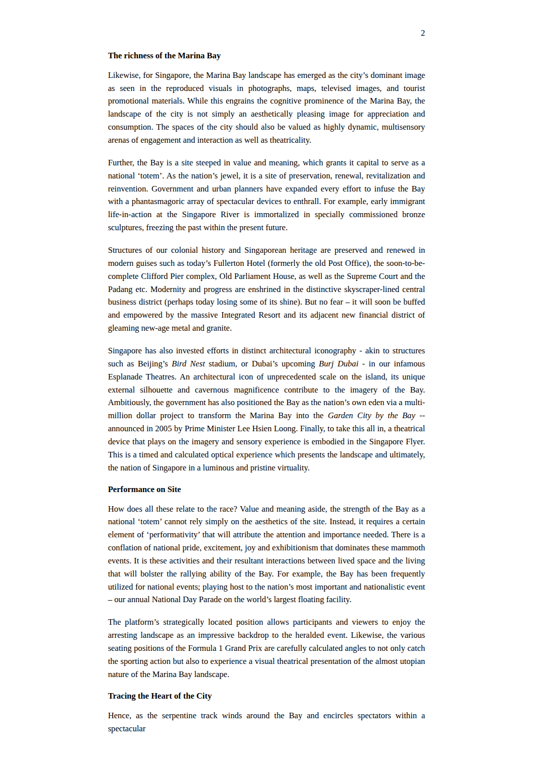2
The richness of the Marina Bay
Likewise, for Singapore, the Marina Bay landscape has emerged as the city’s dominant image as seen in the reproduced visuals in photographs, maps, televised images, and tourist promotional materials. While this engrains the cognitive prominence of the Marina Bay, the landscape of the city is not simply an aesthetically pleasing image for appreciation and consumption. The spaces of the city should also be valued as highly dynamic, multisensory arenas of engagement and interaction as well as theatricality.
Further, the Bay is a site steeped in value and meaning, which grants it capital to serve as a national ‘totem’. As the nation’s jewel, it is a site of preservation, renewal, revitalization and reinvention. Government and urban planners have expanded every effort to infuse the Bay with a phantasmagoric array of spectacular devices to enthrall. For example, early immigrant life-in-action at the Singapore River is immortalized in specially commissioned bronze sculptures, freezing the past within the present future.
Structures of our colonial history and Singaporean heritage are preserved and renewed in modern guises such as today’s Fullerton Hotel (formerly the old Post Office), the soon-to-be-complete Clifford Pier complex, Old Parliament House, as well as the Supreme Court and the Padang etc. Modernity and progress are enshrined in the distinctive skyscraper-lined central business district (perhaps today losing some of its shine). But no fear – it will soon be buffed and empowered by the massive Integrated Resort and its adjacent new financial district of gleaming new-age metal and granite.
Singapore has also invested efforts in distinct architectural iconography - akin to structures such as Beijing’s Bird Nest stadium, or Dubai’s upcoming Burj Dubai - in our infamous Esplanade Theatres. An architectural icon of unprecedented scale on the island, its unique external silhouette and cavernous magnificence contribute to the imagery of the Bay. Ambitiously, the government has also positioned the Bay as the nation’s own eden via a multi-million dollar project to transform the Marina Bay into the Garden City by the Bay -- announced in 2005 by Prime Minister Lee Hsien Loong. Finally, to take this all in, a theatrical device that plays on the imagery and sensory experience is embodied in the Singapore Flyer. This is a timed and calculated optical experience which presents the landscape and ultimately, the nation of Singapore in a luminous and pristine virtuality.
Performance on Site
How does all these relate to the race? Value and meaning aside, the strength of the Bay as a national ‘totem’ cannot rely simply on the aesthetics of the site. Instead, it requires a certain element of ‘performativity’ that will attribute the attention and importance needed. There is a conflation of national pride, excitement, joy and exhibitionism that dominates these mammoth events. It is these activities and their resultant interactions between lived space and the living that will bolster the rallying ability of the Bay. For example, the Bay has been frequently utilized for national events; playing host to the nation’s most important and nationalistic event – our annual National Day Parade on the world’s largest floating facility.
The platform’s strategically located position allows participants and viewers to enjoy the arresting landscape as an impressive backdrop to the heralded event. Likewise, the various seating positions of the Formula 1 Grand Prix are carefully calculated angles to not only catch the sporting action but also to experience a visual theatrical presentation of the almost utopian nature of the Marina Bay landscape.
Tracing the Heart of the City
Hence, as the serpentine track winds around the Bay and encircles spectators within a spectacular